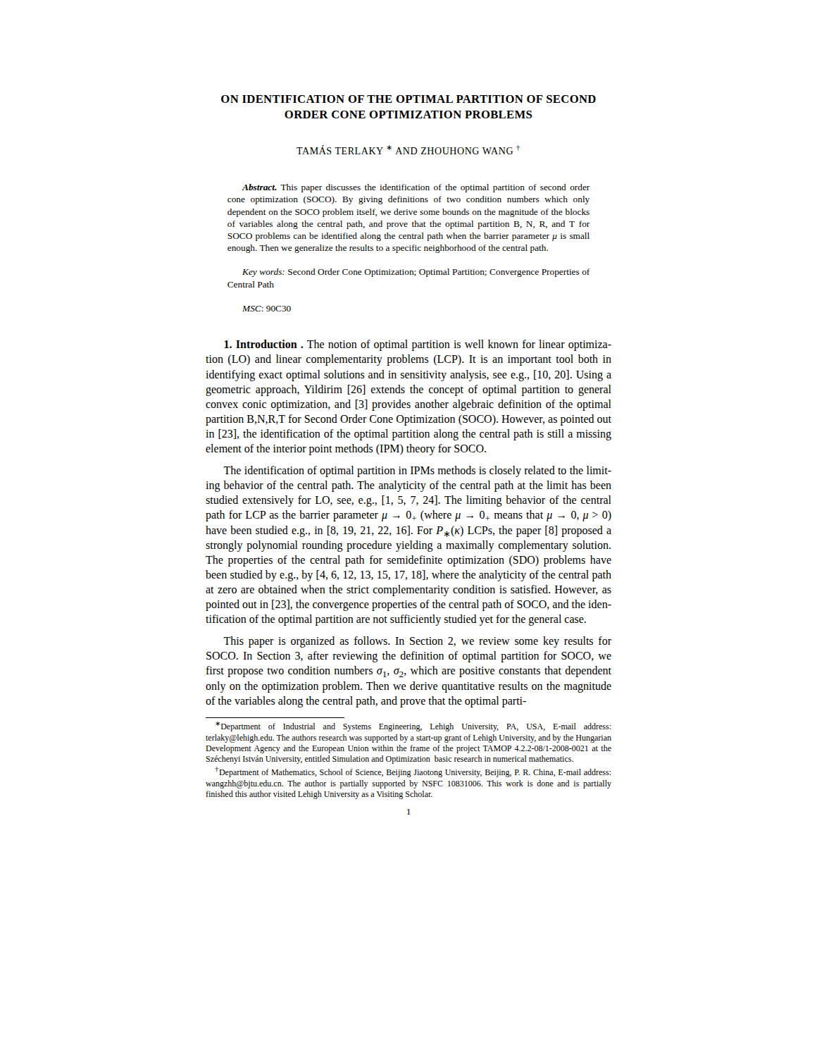On Identification of the Optimal Partition of Second
Order Cone Optimization Problems
Tamás Terlaky ∗ and Zhouhong Wang †
Abstract. This paper discusses the identification of the optimal partition of second order cone optimization (SOCO). By giving definitions of two condition numbers which only dependent on the SOCO problem itself, we derive some bounds on the magnitude of the blocks of variables along the central path, and prove that the optimal partition B, N, R, and T for SOCO problems can be identified along the central path when the barrier parameter μ is small enough. Then we generalize the results to a specific neighborhood of the central path.
Key words: Second Order Cone Optimization; Optimal Partition; Convergence Properties of Central Path
MSC: 90C30
1. Introduction . The notion of optimal partition is well known for linear optimization (LO) and linear complementarity problems (LCP). It is an important tool both in identifying exact optimal solutions and in sensitivity analysis, see e.g., [10, 20]. Using a geometric approach, Yildirim [26] extends the concept of optimal partition to general convex conic optimization, and [3] provides another algebraic definition of the optimal partition B,N,R,T for Second Order Cone Optimization (SOCO). However, as pointed out in [23], the identification of the optimal partition along the central path is still a missing element of the interior point methods (IPM) theory for SOCO.
The identification of optimal partition in IPMs methods is closely related to the limiting behavior of the central path. The analyticity of the central path at the limit has been studied extensively for LO, see, e.g., [1, 5, 7, 24]. The limiting behavior of the central path for LCP as the barrier parameter μ → 0+ (where μ → 0+ means that μ → 0, μ > 0) have been studied e.g., in [8, 19, 21, 22, 16]. For P∗(κ) LCPs, the paper [8] proposed a strongly polynomial rounding procedure yielding a maximally complementary solution. The properties of the central path for semidefinite optimization (SDO) problems have been studied by e.g., by [4, 6, 12, 13, 15, 17, 18], where the analyticity of the central path at zero are obtained when the strict complementarity condition is satisfied. However, as pointed out in [23], the convergence properties of the central path of SOCO, and the identification of the optimal partition are not sufficiently studied yet for the general case.
This paper is organized as follows. In Section 2, we review some key results for SOCO. In Section 3, after reviewing the definition of optimal partition for SOCO, we first propose two condition numbers σ1, σ2, which are positive constants that dependent only on the optimization problem. Then we derive quantitative results on the magnitude of the variables along the central path, and prove that the optimal parti-
∗Department of Industrial and Systems Engineering, Lehigh University, PA, USA, E-mail address: terlaky@lehigh.edu. The authors research was supported by a start-up grant of Lehigh University, and by the Hungarian Development Agency and the European Union within the frame of the project TAMOP 4.2.2-08/1-2008-0021 at the Széchenyi István University, entitled Simulation and Optimization basic research in numerical mathematics.
†Department of Mathematics, School of Science, Beijing Jiaotong University, Beijing, P. R. China, E-mail address: wangzhh@bjtu.edu.cn. The author is partially supported by NSFC 10831006. This work is done and is partially finished this author visited Lehigh University as a Visiting Scholar.
1